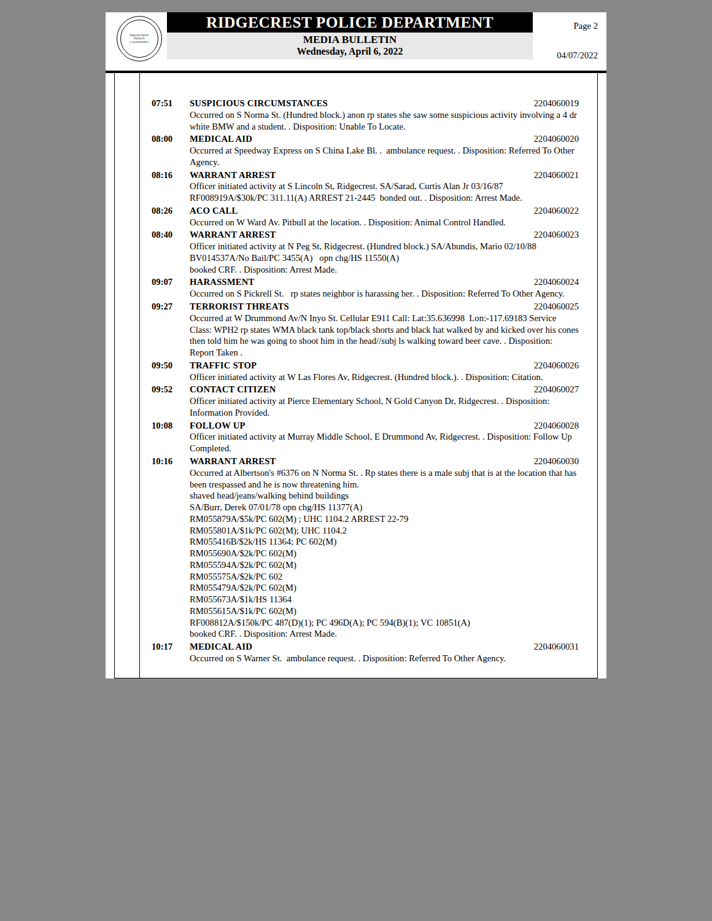RIDGECREST
POLICE
CALIFORNIA
Page 2
RIDGECREST POLICE DEPARTMENT
MEDIA BULLETIN
Wednesday, April 6, 2022
04/07/2022
07:51 SUSPICIOUS CIRCUMSTANCES 2204060019
Occurred on S Norma St. (Hundred block.) anon rp states she saw some suspicious activity involving a 4 dr white BMW and a student. . Disposition: Unable To Locate.
08:00 MEDICAL AID 2204060020
Occurred at Speedway Express on S China Lake Bl. . ambulance request. . Disposition: Referred To Other Agency.
08:16 WARRANT ARREST 2204060021
Officer initiated activity at S Lincoln St, Ridgecrest. SA/Sarad, Curtis Alan Jr 03/16/87 RF008919A/$30k/PC 311.11(A) ARREST 21-2445 bonded out. . Disposition: Arrest Made.
08:26 ACO CALL 2204060022
Occurred on W Ward Av. Pitbull at the location. . Disposition: Animal Control Handled.
08:40 WARRANT ARREST 2204060023
Officer initiated activity at N Peg St, Ridgecrest. (Hundred block.) SA/Abundis, Mario 02/10/88 BV014537A/No Bail/PC 3455(A) opn chg/HS 11550(A)
booked CRF. . Disposition: Arrest Made.
09:07 HARASSMENT 2204060024
Occurred on S Pickrell St. rp states neighbor is harassing her. . Disposition: Referred To Other Agency.
09:27 TERRORIST THREATS 2204060025
Occurred at W Drummond Av/N Inyo St. Cellular E911 Call: Lat:35.636998 Lon:-117.69183 Service Class: WPH2 rp states WMA black tank top/black shorts and black hat walked by and kicked over his cones then told him he was going to shoot him in the head//subj ls walking toward beer cave. . Disposition: Report Taken .
09:50 TRAFFIC STOP 2204060026
Officer initiated activity at W Las Flores Av, Ridgecrest. (Hundred block.). . Disposition: Citation.
09:52 CONTACT CITIZEN 2204060027
Officer initiated activity at Pierce Elementary School, N Gold Canyon Dr, Ridgecrest. . Disposition: Information Provided.
10:08 FOLLOW UP 2204060028
Officer initiated activity at Murray Middle School, E Drummond Av, Ridgecrest. . Disposition: Follow Up Completed.
10:16 WARRANT ARREST 2204060030
Occurred at Albertson's #6376 on N Norma St. . Rp states there is a male subj that is at the location that has been trespassed and he is now threatening him.
shaved head/jeans/walking behind buildings
SA/Burr, Derek 07/01/78 opn chg/HS 11377(A)
RM055879A/$5k/PC 602(M) ; UHC 1104.2 ARREST 22-79
RM055801A/$1k/PC 602(M); UHC 1104.2
RM055416B/$2k/HS 11364; PC 602(M)
RM055690A/$2k/PC 602(M)
RM055594A/$2k/PC 602(M)
RM055575A/$2k/PC 602
RM055479A/$2k/PC 602(M)
RM055673A/$1k/HS 11364
RM055615A/$1k/PC 602(M)
RF008812A/$150k/PC 487(D)(1); PC 496D(A); PC 594(B)(1); VC 10851(A)
booked CRF. . Disposition: Arrest Made.
10:17 MEDICAL AID 2204060031
Occurred on S Warner St. ambulance request. . Disposition: Referred To Other Agency.